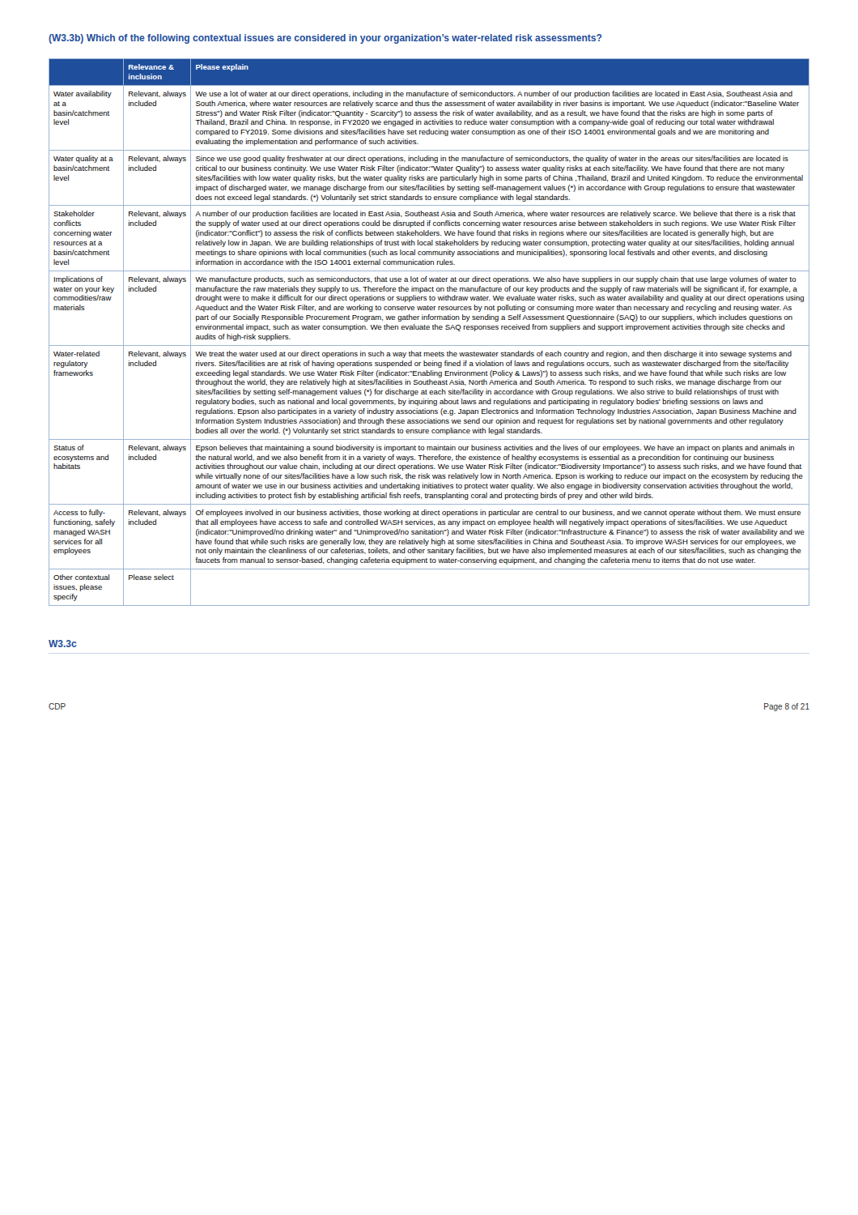(W3.3b) Which of the following contextual issues are considered in your organization’s water-related risk assessments?
| | Relevance & inclusion | Please explain |
| --- | --- | --- |
| Water availability at a basin/catchment level | Relevant, always included | We use a lot of water at our direct operations, including in the manufacture of semiconductors. A number of our production facilities are located in East Asia, Southeast Asia and South America, where water resources are relatively scarce and thus the assessment of water availability in river basins is important. We use Aqueduct (indicator:"Baseline Water Stress") and Water Risk Filter (indicator:"Quantity - Scarcity") to assess the risk of water availability, and as a result, we have found that the risks are high in some parts of Thailand, Brazil and China. In response, in FY2020 we engaged in activities to reduce water consumption with a company-wide goal of reducing our total water withdrawal compared to FY2019. Some divisions and sites/facilities have set reducing water consumption as one of their ISO 14001 environmental goals and we are monitoring and evaluating the implementation and performance of such activities. |
| Water quality at a basin/catchment level | Relevant, always included | Since we use good quality freshwater at our direct operations, including in the manufacture of semiconductors, the quality of water in the areas our sites/facilities are located is critical to our business continuity. We use Water Risk Filter (indicator:"Water Quality") to assess water quality risks at each site/facility. We have found that there are not many sites/facilities with low water quality risks, but the water quality risks are particularly high in some parts of China ,Thailand, Brazil and United Kingdom. To reduce the environmental impact of discharged water, we manage discharge from our sites/facilities by setting self-management values (*) in accordance with Group regulations to ensure that wastewater does not exceed legal standards. (*) Voluntarily set strict standards to ensure compliance with legal standards. |
| Stakeholder conflicts concerning water resources at a basin/catchment level | Relevant, always included | A number of our production facilities are located in East Asia, Southeast Asia and South America, where water resources are relatively scarce. We believe that there is a risk that the supply of water used at our direct operations could be disrupted if conflicts concerning water resources arise between stakeholders in such regions. We use Water Risk Filter (indicator:"Conflict") to assess the risk of conflicts between stakeholders. We have found that risks in regions where our sites/facilities are located is generally high, but are relatively low in Japan. We are building relationships of trust with local stakeholders by reducing water consumption, protecting water quality at our sites/facilities, holding annual meetings to share opinions with local communities (such as local community associations and municipalities), sponsoring local festivals and other events, and disclosing information in accordance with the ISO 14001 external communication rules. |
| Implications of water on your key commodities/raw materials | Relevant, always included | We manufacture products, such as semiconductors, that use a lot of water at our direct operations. We also have suppliers in our supply chain that use large volumes of water to manufacture the raw materials they supply to us. Therefore the impact on the manufacture of our key products and the supply of raw materials will be significant if, for example, a drought were to make it difficult for our direct operations or suppliers to withdraw water. We evaluate water risks, such as water availability and quality at our direct operations using Aqueduct and the Water Risk Filter, and are working to conserve water resources by not polluting or consuming more water than necessary and recycling and reusing water. As part of our Socially Responsible Procurement Program, we gather information by sending a Self Assessment Questionnaire (SAQ) to our suppliers, which includes questions on environmental impact, such as water consumption. We then evaluate the SAQ responses received from suppliers and support improvement activities through site checks and audits of high-risk suppliers. |
| Water-related regulatory frameworks | Relevant, always included | We treat the water used at our direct operations in such a way that meets the wastewater standards of each country and region, and then discharge it into sewage systems and rivers. Sites/facilities are at risk of having operations suspended or being fined if a violation of laws and regulations occurs, such as wastewater discharged from the site/facility exceeding legal standards. We use Water Risk Filter (indicator:"Enabling Environment (Policy & Laws)") to assess such risks, and we have found that while such risks are low throughout the world, they are relatively high at sites/facilities in Southeast Asia, North America and South America. To respond to such risks, we manage discharge from our sites/facilities by setting self-management values (*) for discharge at each site/facility in accordance with Group regulations. We also strive to build relationships of trust with regulatory bodies, such as national and local governments, by inquiring about laws and regulations and participating in regulatory bodies' briefing sessions on laws and regulations. Epson also participates in a variety of industry associations (e.g. Japan Electronics and Information Technology Industries Association, Japan Business Machine and Information System Industries Association) and through these associations we send our opinion and request for regulations set by national governments and other regulatory bodies all over the world. (*) Voluntarily set strict standards to ensure compliance with legal standards. |
| Status of ecosystems and habitats | Relevant, always included | Epson believes that maintaining a sound biodiversity is important to maintain our business activities and the lives of our employees. We have an impact on plants and animals in the natural world, and we also benefit from it in a variety of ways. Therefore, the existence of healthy ecosystems is essential as a precondition for continuing our business activities throughout our value chain, including at our direct operations. We use Water Risk Filter (indicator:"Biodiversity Importance") to assess such risks, and we have found that while virtually none of our sites/facilities have a low such risk, the risk was relatively low in North America. Epson is working to reduce our impact on the ecosystem by reducing the amount of water we use in our business activities and undertaking initiatives to protect water quality. We also engage in biodiversity conservation activities throughout the world, including activities to protect fish by establishing artificial fish reefs, transplanting coral and protecting birds of prey and other wild birds. |
| Access to fully-functioning, safely managed WASH services for all employees | Relevant, always included | Of employees involved in our business activities, those working at direct operations in particular are central to our business, and we cannot operate without them. We must ensure that all employees have access to safe and controlled WASH services, as any impact on employee health will negatively impact operations of sites/facilities. We use Aqueduct (indicator:"Unimproved/no drinking water" and "Unimproved/no sanitation") and Water Risk Filter (indicator:"Infrastructure & Finance") to assess the risk of water availability and we have found that while such risks are generally low, they are relatively high at some sites/facilities in China and Southeast Asia. To improve WASH services for our employees, we not only maintain the cleanliness of our cafeterias, toilets, and other sanitary facilities, but we have also implemented measures at each of our sites/facilities, such as changing the faucets from manual to sensor-based, changing cafeteria equipment to water-conserving equipment, and changing the cafeteria menu to items that do not use water. |
| Other contextual issues, please specify | Please select | |
W3.3c
CDP
Page 8 of 21